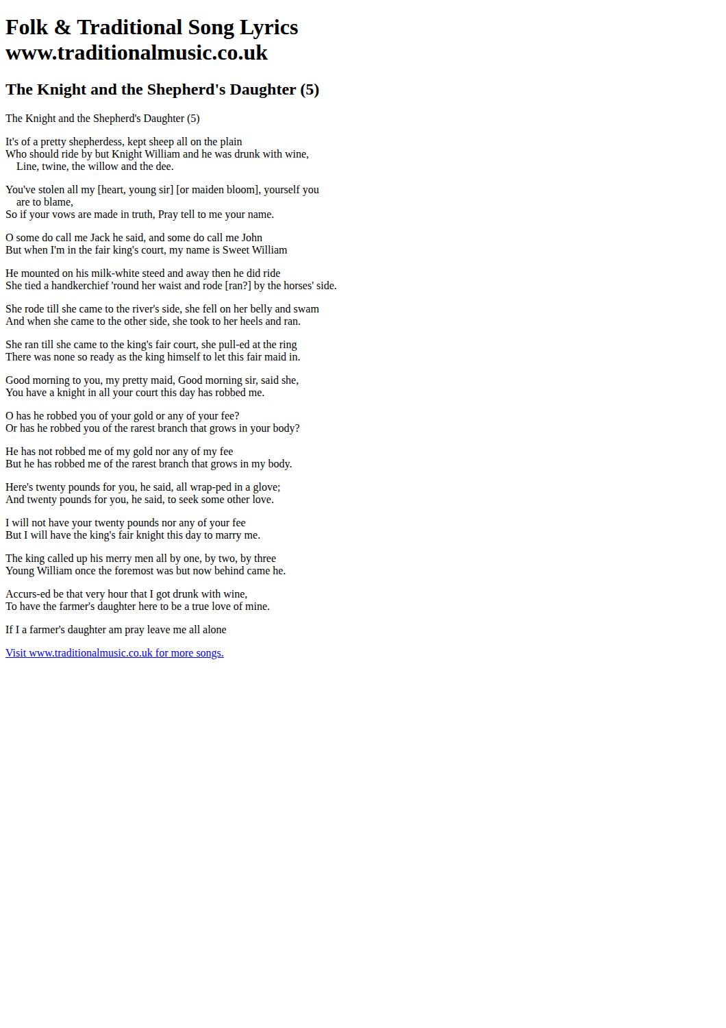Folk & Traditional Song Lyrics
www.traditionalmusic.co.uk
The Knight and the Shepherd's Daughter (5)
The Knight and the Shepherd's Daughter (5)
It's of a pretty shepherdess, kept sheep all on the plain
Who should ride by but Knight William and he was drunk with wine,
Line, twine, the willow and the dee.
You've stolen all my [heart, young sir] [or maiden bloom], yourself you
are to blame,
So if your vows are made in truth, Pray tell to me your name.
O some do call me Jack he said, and some do call me John
But when I'm in the fair king's court, my name is Sweet William
He mounted on his milk-white steed and away then he did ride
She tied a handkerchief 'round her waist and rode [ran?] by the horses' side.
She rode till she came to the river's side, she fell on her belly and swam
And when she came to the other side, she took to her heels and ran.
She ran till she came to the king's fair court, she pull-ed at the ring
There was none so ready as the king himself to let this fair maid in.
Good morning to you, my pretty maid, Good morning sir, said she,
You have a knight in all your court this day has robbed me.
O has he robbed you of your gold or any of your fee?
Or has he robbed you of the rarest branch that grows in your body?
He has not robbed me of my gold nor any of my fee
But he has robbed me of the rarest branch that grows in my body.
Here's twenty pounds for you, he said, all wrap-ped in a glove;
And twenty pounds for you, he said, to seek some other love.
I will not have your twenty pounds nor any of your fee
But I will have the king's fair knight this day to marry me.
The king called up his merry men all by one, by two, by three
Young William once the foremost was but now behind came he.
Accurs-ed be that very hour that I got drunk with wine,
To have the farmer's daughter here to be a true love of mine.
If I a farmer's daughter am pray leave me all alone
Visit www.traditionalmusic.co.uk for more songs.